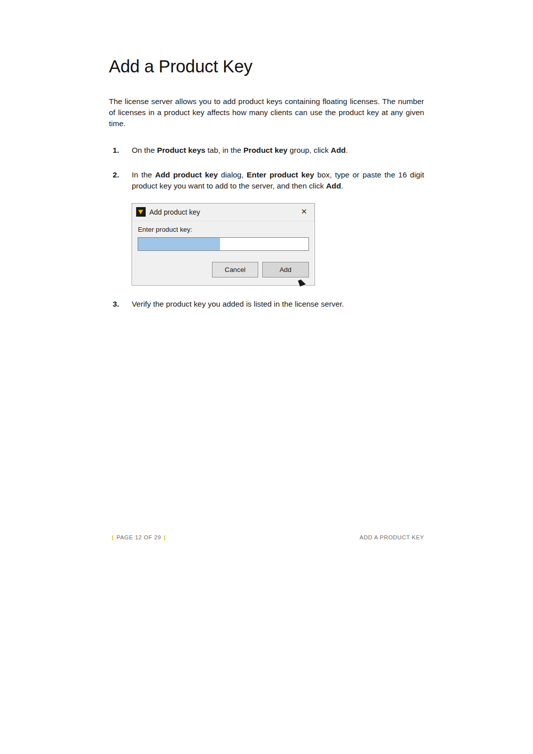Add a Product Key
The license server allows you to add product keys containing floating licenses. The number of licenses in a product key affects how many clients can use the product key at any given time.
On the Product keys tab, in the Product key group, click Add.
In the Add product key dialog, Enter product key box, type or paste the 16 digit product key you want to add to the server, and then click Add.
Add product key ✕
Enter product key:
Cancel Add
Verify the product key you added is listed in the license server.
|PAGE 12 OF 29| ADD A PRODUCT KEY